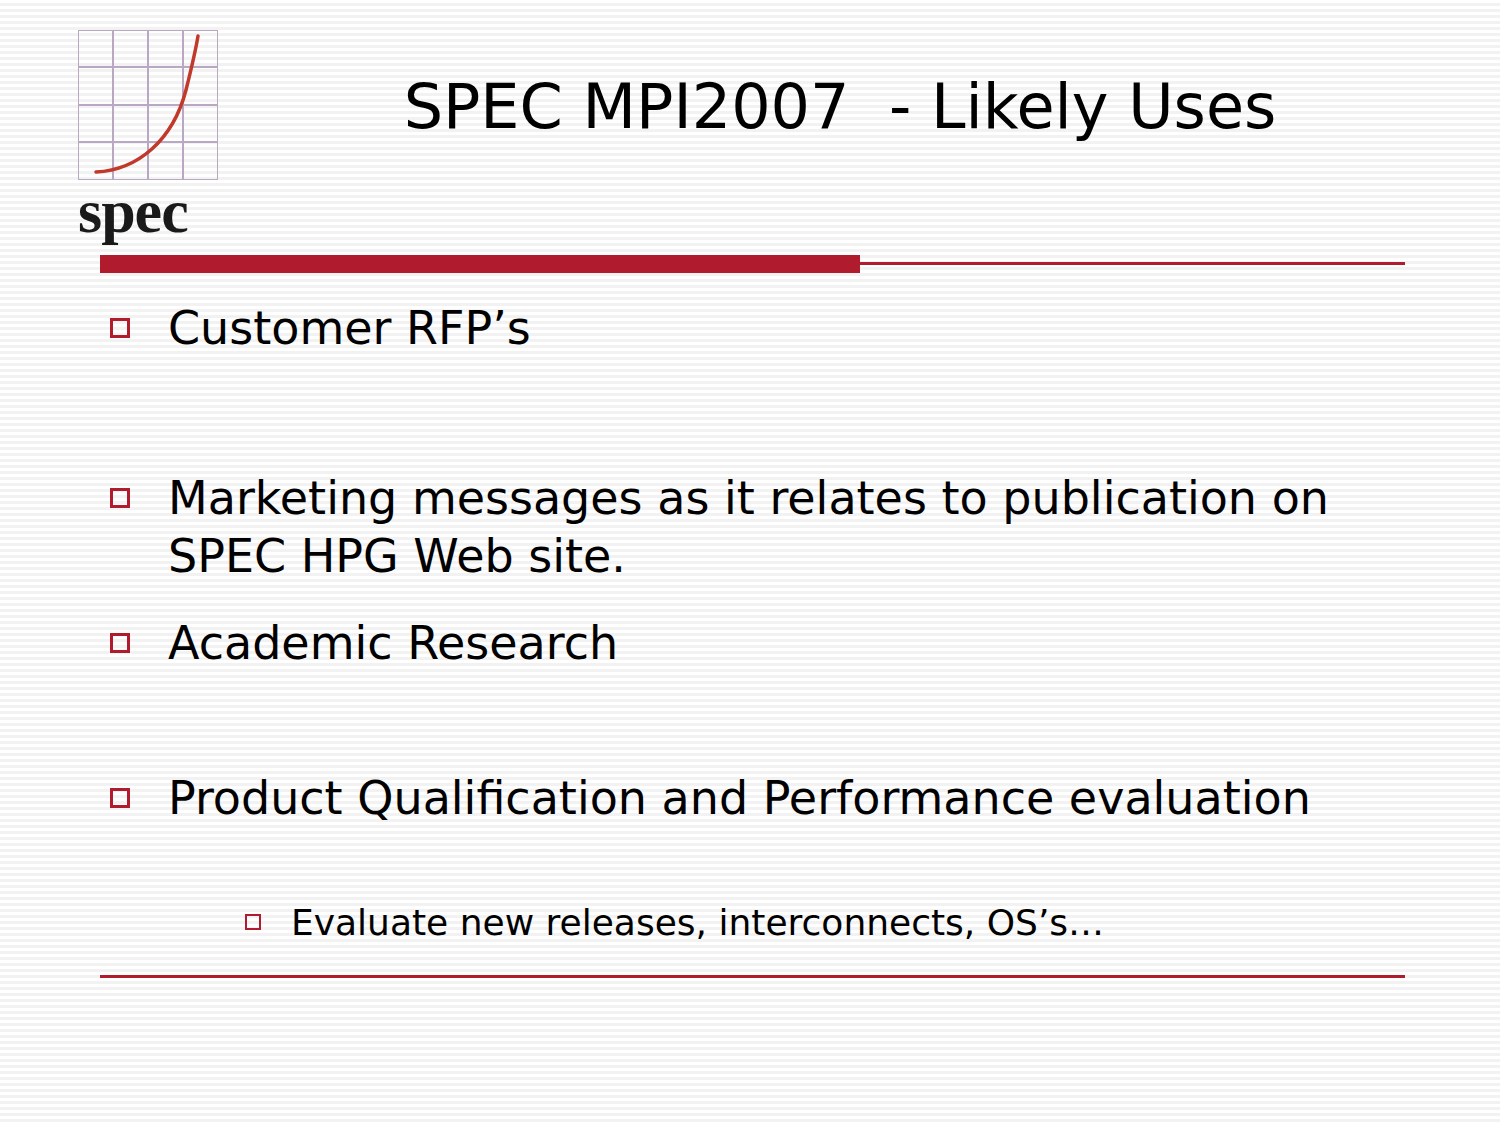spec
SPEC MPI2007 - Likely Uses
Customer RFP’s
Marketing messages as it relates to publication on SPEC HPG Web site.
Academic Research
Product Qualification and Performance evaluation
Evaluate new releases, interconnects, OS’s…